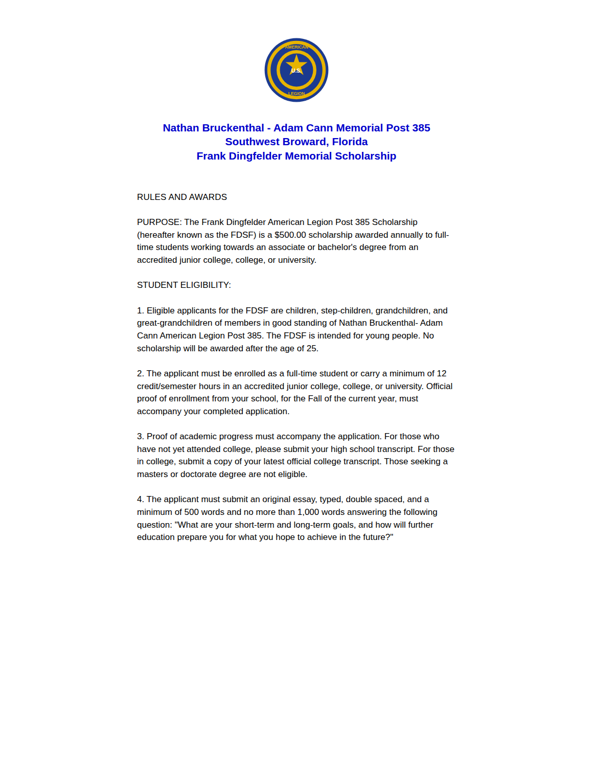AMERICAN LEGION U.S.
Nathan Bruckenthal - Adam Cann Memorial Post 385 Southwest Broward, Florida Frank Dingfelder Memorial Scholarship
RULES AND AWARDS
PURPOSE: The Frank Dingfelder American Legion Post 385 Scholarship (hereafter known as the FDSF) is a $500.00 scholarship awarded annually to full-time students working towards an associate or bachelor's degree from an accredited junior college, college, or university.
STUDENT ELIGIBILITY:
1. Eligible applicants for the FDSF are children, step-children, grandchildren, and great-grandchildren of members in good standing of Nathan Bruckenthal- Adam Cann American Legion Post 385. The FDSF is intended for young people. No scholarship will be awarded after the age of 25.
2. The applicant must be enrolled as a full-time student or carry a minimum of 12 credit/semester hours in an accredited junior college, college, or university. Official proof of enrollment from your school, for the Fall of the current year, must accompany your completed application.
3. Proof of academic progress must accompany the application. For those who have not yet attended college, please submit your high school transcript. For those in college, submit a copy of your latest official college transcript. Those seeking a masters or doctorate degree are not eligible.
4. The applicant must submit an original essay, typed, double spaced, and a minimum of 500 words and no more than 1,000 words answering the following question: "What are your short-term and long-term goals, and how will further education prepare you for what you hope to achieve in the future?"